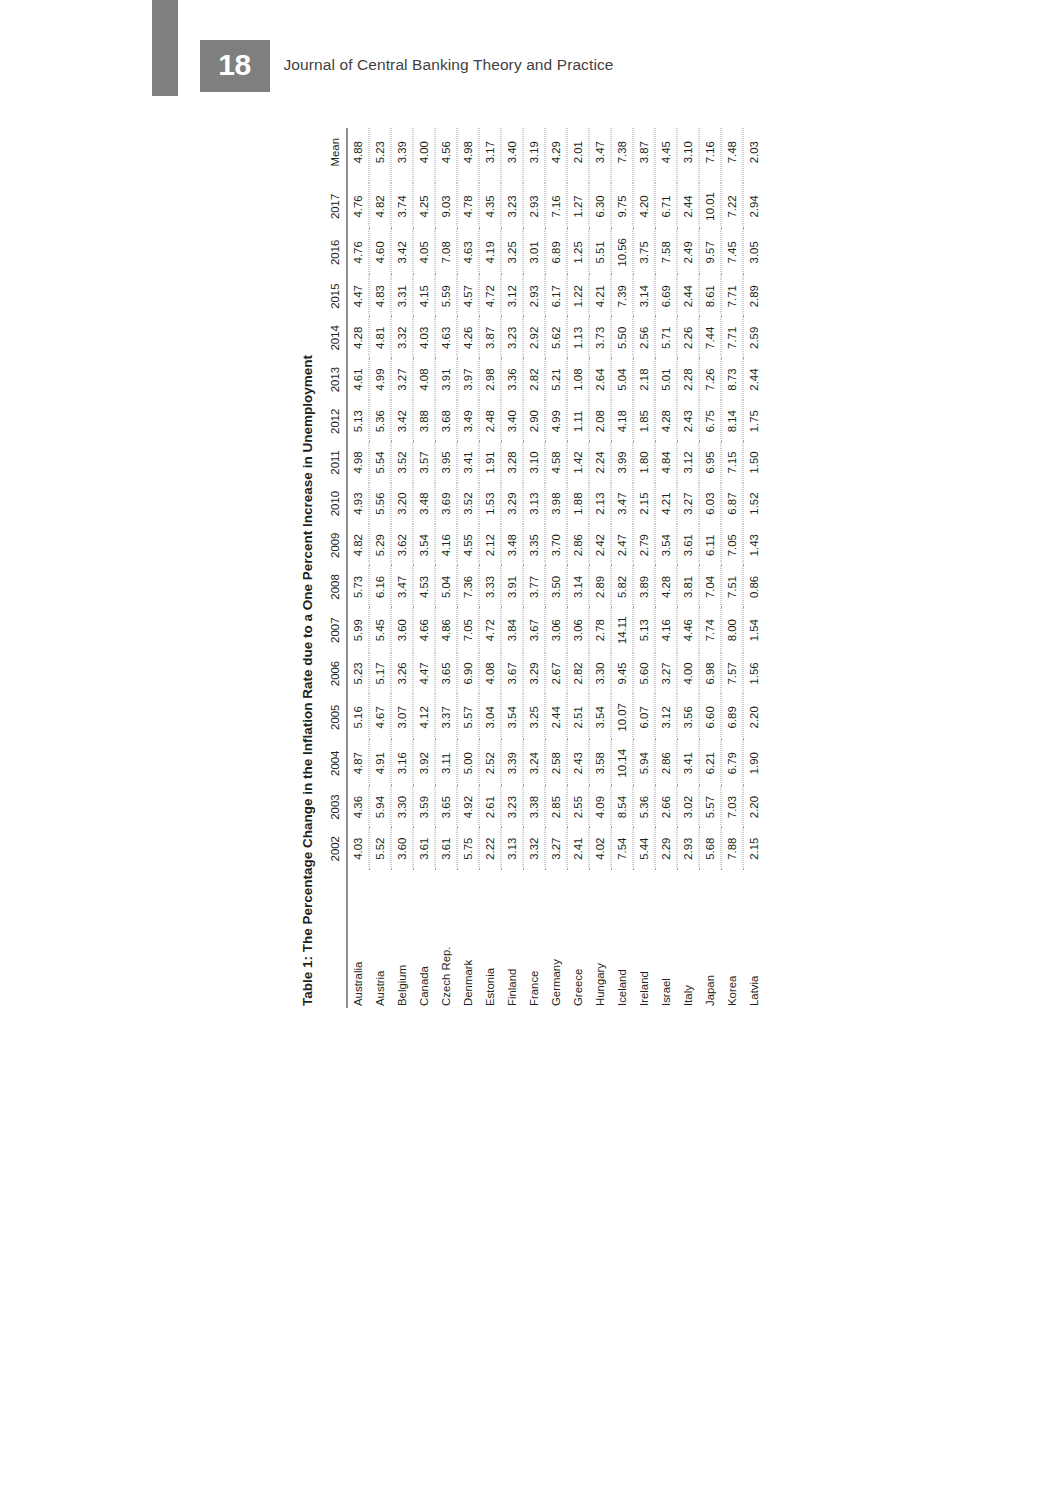18
Journal of Central Banking Theory and Practice
Table 1: The Percentage Change in the Inflation Rate due to a One Percent Increase in Unemployment
| | 2002 | 2003 | 2004 | 2005 | 2006 | 2007 | 2008 | 2009 | 2010 | 2011 | 2012 | 2013 | 2014 | 2015 | 2016 | 2017 | Mean |
| --- | --- | --- | --- | --- | --- | --- | --- | --- | --- | --- | --- | --- | --- | --- | --- | --- | --- |
| Australia | 4.03 | 4.36 | 4.87 | 5.16 | 5.23 | 5.99 | 5.73 | 4.82 | 4.93 | 4.98 | 5.13 | 4.61 | 4.28 | 4.47 | 4.76 | 4.76 | 4.88 |
| Austria | 5.52 | 5.94 | 4.91 | 4.67 | 5.17 | 5.45 | 6.16 | 5.29 | 5.56 | 5.54 | 5.36 | 4.99 | 4.81 | 4.83 | 4.60 | 4.82 | 5.23 |
| Belgium | 3.60 | 3.30 | 3.16 | 3.07 | 3.26 | 3.60 | 3.47 | 3.62 | 3.20 | 3.52 | 3.42 | 3.27 | 3.32 | 3.31 | 3.42 | 3.74 | 3.39 |
| Canada | 3.61 | 3.59 | 3.92 | 4.12 | 4.47 | 4.66 | 4.53 | 3.54 | 3.48 | 3.57 | 3.88 | 4.08 | 4.03 | 4.15 | 4.05 | 4.25 | 4.00 |
| Czech Rep. | 3.61 | 3.65 | 3.11 | 3.37 | 3.65 | 4.86 | 5.04 | 4.16 | 3.69 | 3.95 | 3.68 | 3.91 | 4.63 | 5.59 | 7.08 | 9.03 | 4.56 |
| Denmark | 5.75 | 4.92 | 5.00 | 5.57 | 6.90 | 7.05 | 7.36 | 4.55 | 3.52 | 3.41 | 3.49 | 3.97 | 4.26 | 4.57 | 4.63 | 4.78 | 4.98 |
| Estonia | 2.22 | 2.61 | 2.52 | 3.04 | 4.08 | 4.72 | 3.33 | 2.12 | 1.53 | 1.91 | 2.48 | 2.98 | 3.87 | 4.72 | 4.19 | 4.35 | 3.17 |
| Finland | 3.13 | 3.23 | 3.39 | 3.54 | 3.67 | 3.84 | 3.91 | 3.48 | 3.29 | 3.28 | 3.40 | 3.36 | 3.23 | 3.12 | 3.25 | 3.23 | 3.40 |
| France | 3.32 | 3.38 | 3.24 | 3.25 | 3.29 | 3.67 | 3.77 | 3.35 | 3.13 | 3.10 | 2.90 | 2.82 | 2.92 | 2.93 | 3.01 | 2.93 | 3.19 |
| Germany | 3.27 | 2.85 | 2.58 | 2.44 | 2.67 | 3.06 | 3.50 | 3.70 | 3.98 | 4.58 | 4.99 | 5.21 | 5.62 | 6.17 | 6.89 | 7.16 | 4.29 |
| Greece | 2.41 | 2.55 | 2.43 | 2.51 | 2.82 | 3.06 | 3.14 | 2.86 | 1.88 | 1.42 | 1.11 | 1.08 | 1.13 | 1.22 | 1.25 | 1.27 | 2.01 |
| Hungary | 4.02 | 4.09 | 3.58 | 3.54 | 3.30 | 2.78 | 2.89 | 2.42 | 2.13 | 2.24 | 2.08 | 2.64 | 3.73 | 4.21 | 5.51 | 6.30 | 3.47 |
| Iceland | 7.54 | 8.54 | 10.14 | 10.07 | 9.45 | 14.11 | 5.82 | 2.47 | 3.47 | 3.99 | 4.18 | 5.04 | 5.50 | 7.39 | 10.56 | 9.75 | 7.38 |
| Ireland | 5.44 | 5.36 | 5.94 | 6.07 | 5.60 | 5.13 | 3.89 | 2.79 | 2.15 | 1.80 | 1.85 | 2.18 | 2.56 | 3.14 | 3.75 | 4.20 | 3.87 |
| Israel | 2.29 | 2.66 | 2.86 | 3.12 | 3.27 | 4.16 | 4.28 | 3.54 | 4.21 | 4.84 | 4.28 | 5.01 | 5.71 | 6.69 | 7.58 | 6.71 | 4.45 |
| Italy | 2.93 | 3.02 | 3.41 | 3.56 | 4.00 | 4.46 | 3.81 | 3.61 | 3.27 | 3.12 | 2.43 | 2.28 | 2.26 | 2.44 | 2.49 | 2.44 | 3.10 |
| Japan | 5.68 | 5.57 | 6.21 | 6.60 | 6.98 | 7.74 | 7.04 | 6.11 | 6.03 | 6.95 | 6.75 | 7.26 | 7.44 | 8.61 | 9.57 | 10.01 | 7.16 |
| Korea | 7.88 | 7.03 | 6.79 | 6.89 | 7.57 | 8.00 | 7.51 | 7.05 | 6.87 | 7.15 | 8.14 | 8.73 | 7.71 | 7.71 | 7.45 | 7.22 | 7.48 |
| Latvia | 2.15 | 2.20 | 1.90 | 2.20 | 1.56 | 1.54 | 0.86 | 1.43 | 1.52 | 1.50 | 1.75 | 2.44 | 2.59 | 2.89 | 3.05 | 2.94 | 2.03 |